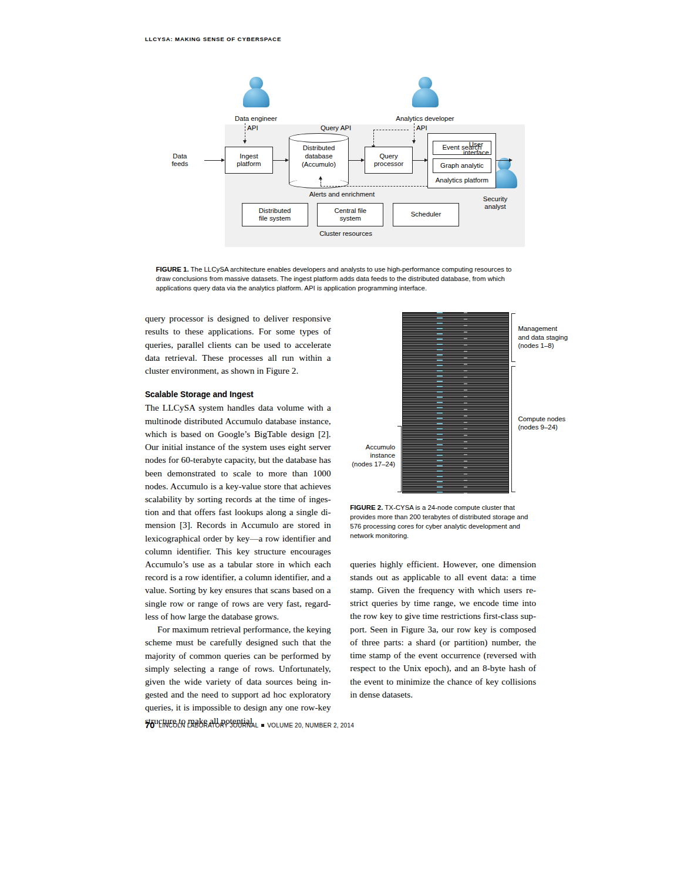LLCySA: Making Sense of Cyberspace
Data engineer
Analytics developer
Security
analyst
API
API
Query API
Data
feeds
Ingest
platform
Distributed
database
(Accumulo)
Query
processor
Event search
Graph analytic
Analytics platform
Alerts and enrichment
User
interface
Distributed
file system
Central file
system
Scheduler
Cluster resources
FIGURE 1. The LLCySA architecture enables developers and analysts to use high-performance computing resources to draw conclusions from massive datasets. The ingest platform adds data feeds to the distributed database, from which applications query data via the analytics platform. API is application programming interface.
query processor is designed to deliver responsive results to these applications. For some types of queries, parallel clients can be used to accelerate data retrieval. These processes all run within a cluster environment, as shown in Figure 2.
Scalable Storage and Ingest
The LLCySA system handles data volume with a multinode distributed Accumulo database instance, which is based on Google’s BigTable design [2]. Our initial instance of the system uses eight server nodes for 60-terabyte capacity, but the database has been demonstrated to scale to more than 1000 nodes. Accumulo is a key-value store that achieves scalability by sorting records at the time of ingestion and that offers fast lookups along a single dimension [3]. Records in Accumulo are stored in lexicographical order by key—a row identifier and column identifier. This key structure encourages Accumulo’s use as a tabular store in which each record is a row identifier, a column identifier, and a value. Sorting by key ensures that scans based on a single row or range of rows are very fast, regardless of how large the database grows.
For maximum retrieval performance, the keying scheme must be carefully designed such that the majority of common queries can be performed by simply selecting a range of rows. Unfortunately, given the wide variety of data sources being ingested and the need to support ad hoc exploratory queries, it is impossible to design any one row-key structure to make all potential
Management
and data staging
(nodes 1–8)
Compute nodes
(nodes 9–24)
Accumulo
instance
(nodes 17–24)
FIGURE 2. TX-CYSA is a 24-node compute cluster that provides more than 200 terabytes of distributed storage and 576 processing cores for cyber analytic development and network monitoring.
queries highly efficient. However, one dimension stands out as applicable to all event data: a time stamp. Given the frequency with which users restrict queries by time range, we encode time into the row key to give time restrictions first-class support. Seen in Figure 3a, our row key is composed of three parts: a shard (or partition) number, the time stamp of the event occurrence (reversed with respect to the Unix epoch), and an 8-byte hash of the event to minimize the chance of key collisions in dense datasets.
70 LINCOLN LABORATORY JOURNAL VOLUME 20, NUMBER 2, 2014